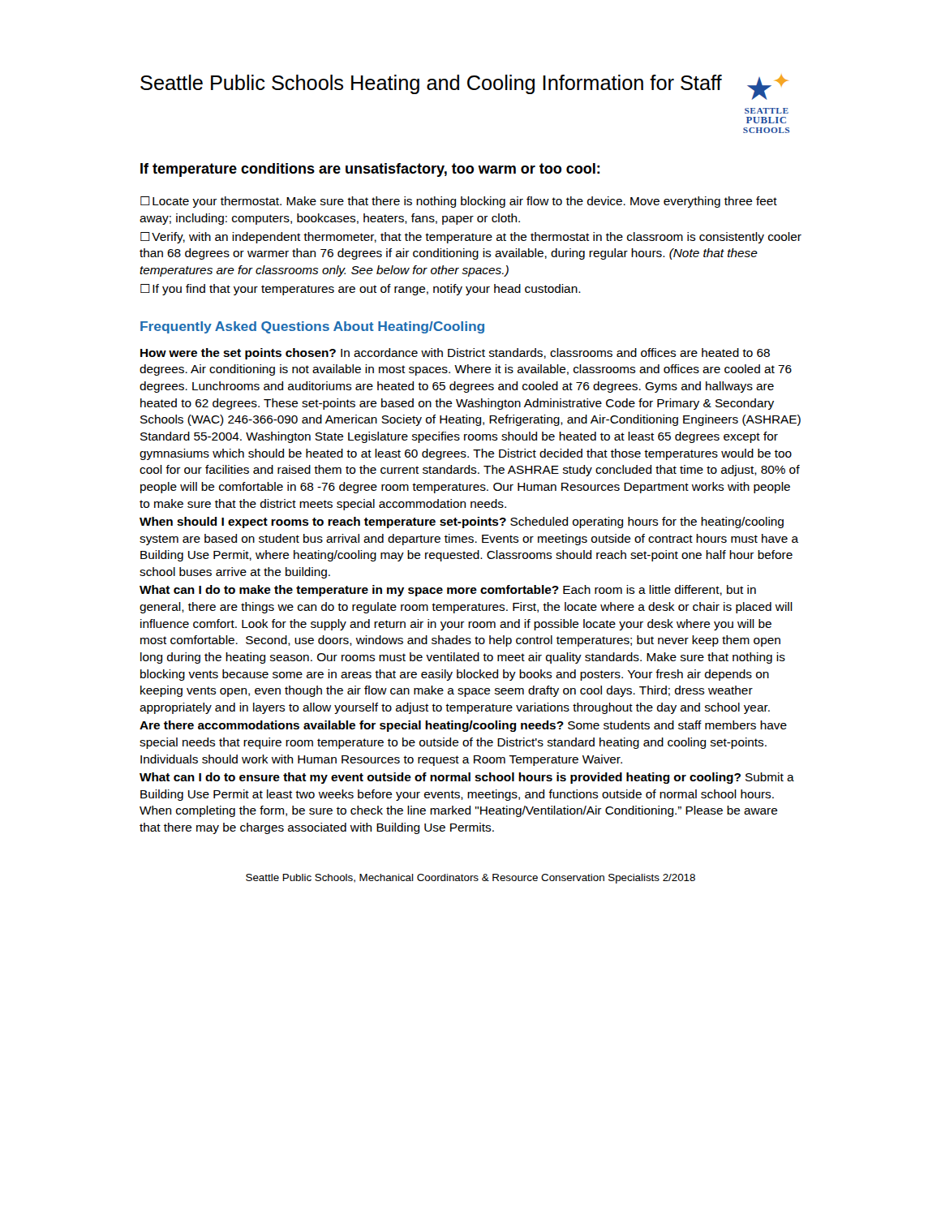★✦ SEATTLE
PUBLIC
SCHOOLS
Seattle Public Schools Heating and Cooling Information for Staff
If temperature conditions are unsatisfactory, too warm or too cool:
☐Locate your thermostat. Make sure that there is nothing blocking air flow to the device. Move everything three feet away; including: computers, bookcases, heaters, fans, paper or cloth.
☐Verify, with an independent thermometer, that the temperature at the thermostat in the classroom is consistently cooler than 68 degrees or warmer than 76 degrees if air conditioning is available, during regular hours. (Note that these temperatures are for classrooms only. See below for other spaces.)
☐If you find that your temperatures are out of range, notify your head custodian.
Frequently Asked Questions About Heating/Cooling
How were the set points chosen? In accordance with District standards, classrooms and offices are heated to 68 degrees. Air conditioning is not available in most spaces. Where it is available, classrooms and offices are cooled at 76 degrees. Lunchrooms and auditoriums are heated to 65 degrees and cooled at 76 degrees. Gyms and hallways are heated to 62 degrees. These set-points are based on the Washington Administrative Code for Primary & Secondary Schools (WAC) 246-366-090 and American Society of Heating, Refrigerating, and Air-Conditioning Engineers (ASHRAE) Standard 55-2004. Washington State Legislature specifies rooms should be heated to at least 65 degrees except for gymnasiums which should be heated to at least 60 degrees. The District decided that those temperatures would be too cool for our facilities and raised them to the current standards. The ASHRAE study concluded that time to adjust, 80% of people will be comfortable in 68 -76 degree room temperatures. Our Human Resources Department works with people to make sure that the district meets special accommodation needs.
When should I expect rooms to reach temperature set-points? Scheduled operating hours for the heating/cooling system are based on student bus arrival and departure times. Events or meetings outside of contract hours must have a Building Use Permit, where heating/cooling may be requested. Classrooms should reach set-point one half hour before school buses arrive at the building.
What can I do to make the temperature in my space more comfortable? Each room is a little different, but in general, there are things we can do to regulate room temperatures. First, the locate where a desk or chair is placed will influence comfort. Look for the supply and return air in your room and if possible locate your desk where you will be most comfortable. Second, use doors, windows and shades to help control temperatures; but never keep them open long during the heating season. Our rooms must be ventilated to meet air quality standards. Make sure that nothing is blocking vents because some are in areas that are easily blocked by books and posters. Your fresh air depends on keeping vents open, even though the air flow can make a space seem drafty on cool days. Third; dress weather appropriately and in layers to allow yourself to adjust to temperature variations throughout the day and school year.
Are there accommodations available for special heating/cooling needs? Some students and staff members have special needs that require room temperature to be outside of the District's standard heating and cooling set-points. Individuals should work with Human Resources to request a Room Temperature Waiver.
What can I do to ensure that my event outside of normal school hours is provided heating or cooling? Submit a Building Use Permit at least two weeks before your events, meetings, and functions outside of normal school hours. When completing the form, be sure to check the line marked "Heating/Ventilation/Air Conditioning.” Please be aware that there may be charges associated with Building Use Permits.
Seattle Public Schools, Mechanical Coordinators & Resource Conservation Specialists 2/2018